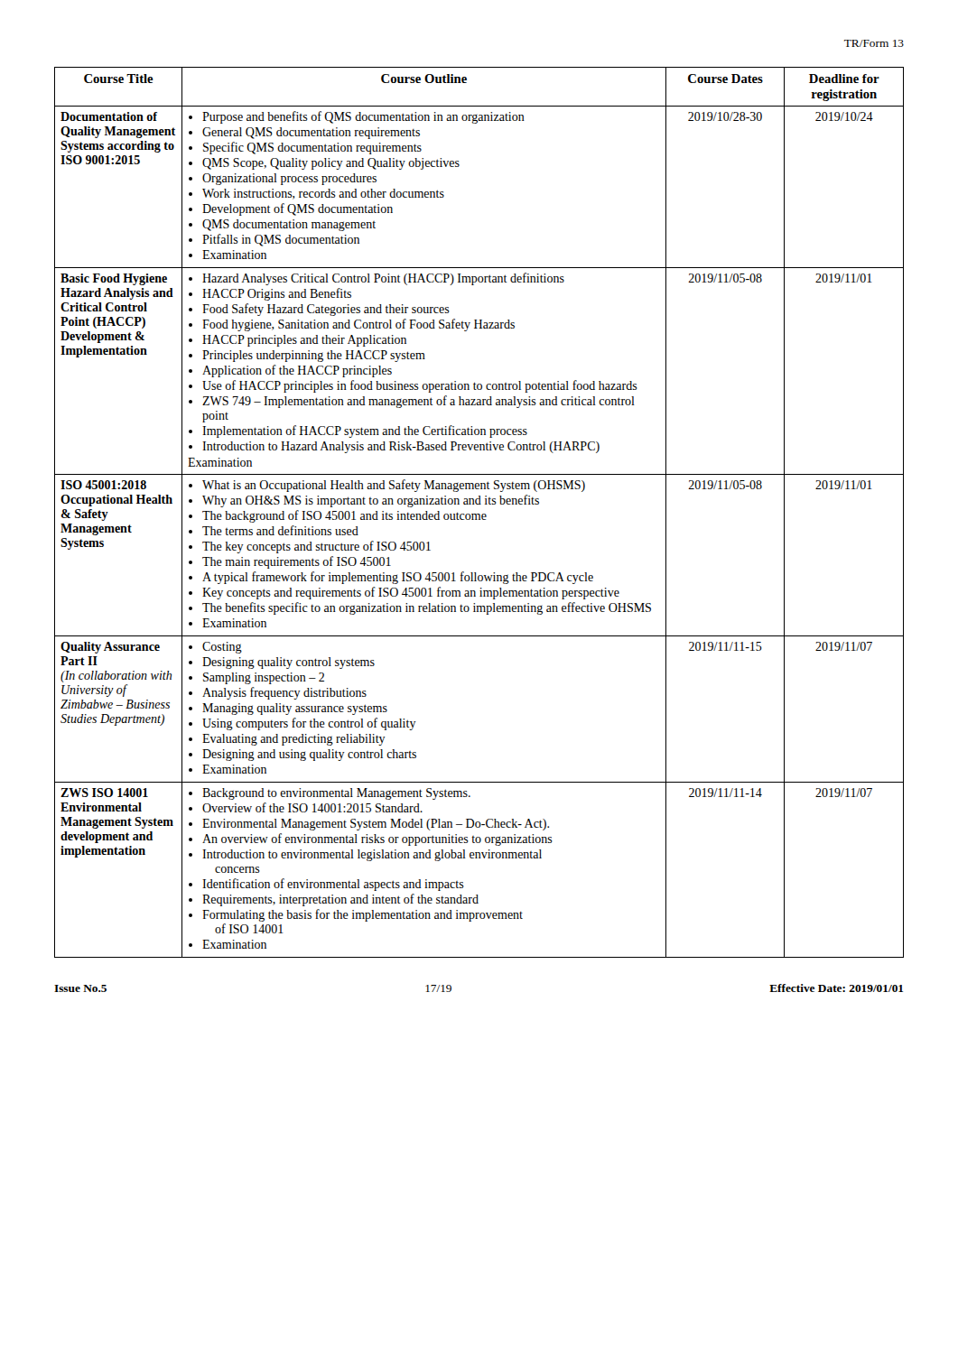TR/Form 13
| Course Title | Course Outline | Course Dates | Deadline for registration |
| --- | --- | --- | --- |
| Documentation of Quality Management Systems according to ISO 9001:2015 | Purpose and benefits of QMS documentation in an organization General QMS documentation requirements Specific QMS documentation requirements QMS Scope, Quality policy and Quality objectives Organizational process procedures Work instructions, records and other documents Development of QMS documentation QMS documentation management Pitfalls in QMS documentation Examination | 2019/10/28-30 | 2019/10/24 |
| Basic Food Hygiene Hazard Analysis and Critical Control Point (HACCP) Development & Implementation | Hazard Analyses Critical Control Point (HACCP) Important definitions HACCP Origins and Benefits Food Safety Hazard Categories and their sources Food hygiene, Sanitation and Control of Food Safety Hazards HACCP principles and their Application Principles underpinning the HACCP system Application of the HACCP principles Use of HACCP principles in food business operation to control potential food hazards ZWS 749 – Implementation and management of a hazard analysis and critical control point Implementation of HACCP system and the Certification process Introduction to Hazard Analysis and Risk-Based Preventive Control (HARPC) Examination | 2019/11/05-08 | 2019/11/01 |
| ISO 45001:2018 Occupational Health & Safety Management Systems | What is an Occupational Health and Safety Management System (OHSMS) Why an OH&S MS is important to an organization and its benefits The background of ISO 45001 and its intended outcome The terms and definitions used The key concepts and structure of ISO 45001 The main requirements of ISO 45001 A typical framework for implementing ISO 45001 following the PDCA cycle Key concepts and requirements of ISO 45001 from an implementation perspective The benefits specific to an organization in relation to implementing an effective OHSMS Examination | 2019/11/05-08 | 2019/11/01 |
| Quality Assurance Part II (In collaboration with University of Zimbabwe – Business Studies Department) | Costing Designing quality control systems Sampling inspection – 2 Analysis frequency distributions Managing quality assurance systems Using computers for the control of quality Evaluating and predicting reliability Designing and using quality control charts Examination | 2019/11/11-15 | 2019/11/07 |
| ZWS ISO 14001 Environmental Management System development and implementation | Background to environmental Management Systems. Overview of the ISO 14001:2015 Standard. Environmental Management System Model (Plan – Do-Check- Act). An overview of environmental risks or opportunities to organizations Introduction to environmental legislation and global environmental concerns Identification of environmental aspects and impacts Requirements, interpretation and intent of the standard Formulating the basis for the implementation and improvement of ISO 14001 Examination | 2019/11/11-14 | 2019/11/07 |
Issue No.5 17/19 Effective Date: 2019/01/01